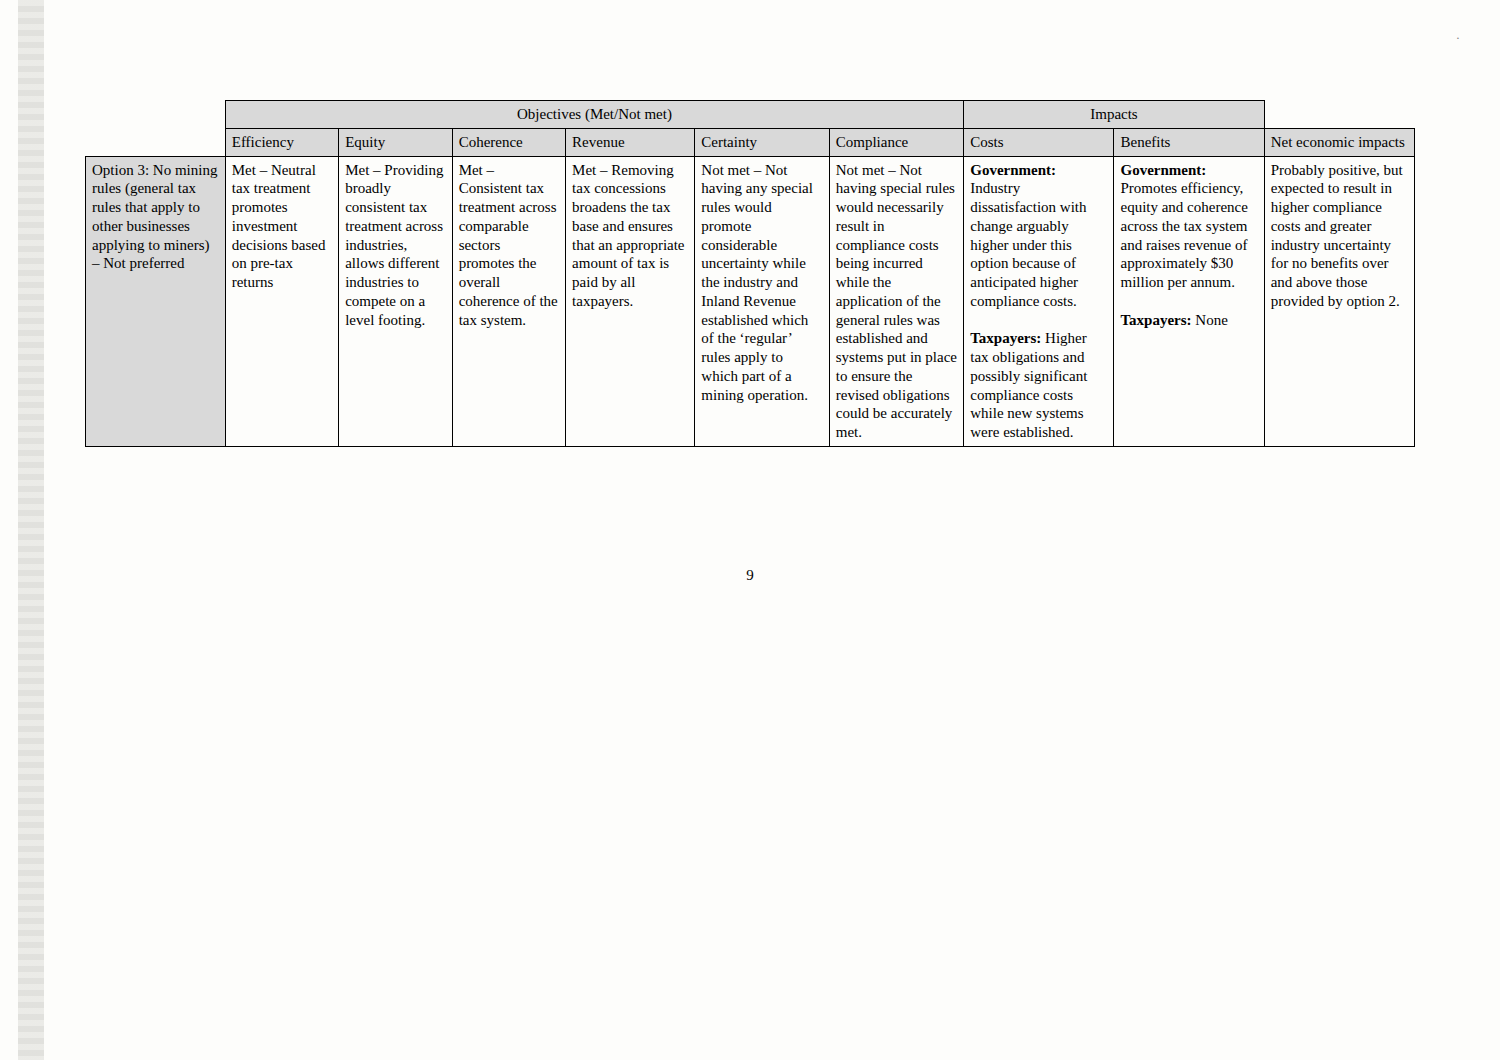·
| | Objectives (Met/Not met) | Impacts | |
| --- | --- | --- | --- |
| | Efficiency | Equity | Coherence | Revenue | Certainty | Compliance | Costs | Benefits | Net economic impacts |
| Option 3: No mining rules (general tax rules that apply to other businesses applying to miners) – Not preferred | Met – Neutral tax treatment promotes investment decisions based on pre-tax returns | Met – Providing broadly consistent tax treatment across industries, allows different industries to compete on a level footing. | Met – Consistent tax treatment across comparable sectors promotes the overall coherence of the tax system. | Met – Removing tax concessions broadens the tax base and ensures that an appropriate amount of tax is paid by all taxpayers. | Not met – Not having any special rules would promote considerable uncertainty while the industry and Inland Revenue established which of the ‘regular’ rules apply to which part of a mining operation. | Not met – Not having special rules would necessarily result in compliance costs being incurred while the application of the general rules was established and systems put in place to ensure the revised obligations could be accurately met. | Government: Industry dissatisfaction with change arguably higher under this option because of anticipated higher compliance costs. Taxpayers: Higher tax obligations and possibly significant compliance costs while new systems were established. | Government: Promotes efficiency, equity and coherence across the tax system and raises revenue of approximately $30 million per annum. Taxpayers: None | Probably positive, but expected to result in higher compliance costs and greater industry uncertainty for no benefits over and above those provided by option 2. |
9